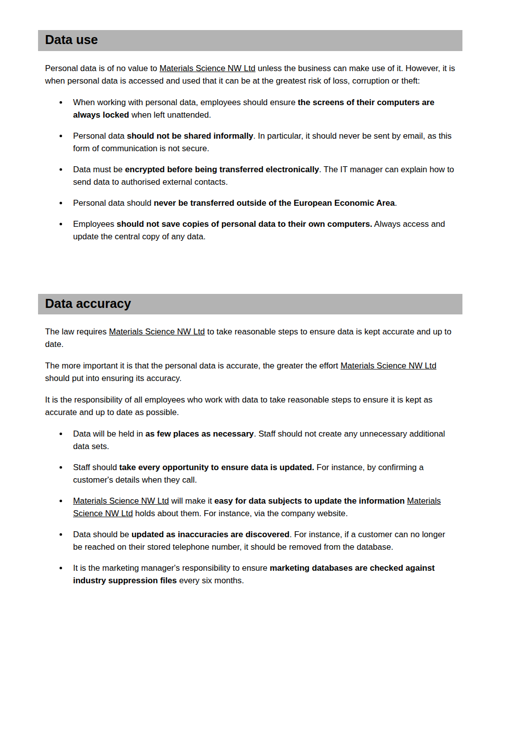Data use
Personal data is of no value to Materials Science NW Ltd unless the business can make use of it. However, it is when personal data is accessed and used that it can be at the greatest risk of loss, corruption or theft:
When working with personal data, employees should ensure the screens of their computers are always locked when left unattended.
Personal data should not be shared informally. In particular, it should never be sent by email, as this form of communication is not secure.
Data must be encrypted before being transferred electronically. The IT manager can explain how to send data to authorised external contacts.
Personal data should never be transferred outside of the European Economic Area.
Employees should not save copies of personal data to their own computers. Always access and update the central copy of any data.
Data accuracy
The law requires Materials Science NW Ltd to take reasonable steps to ensure data is kept accurate and up to date.
The more important it is that the personal data is accurate, the greater the effort Materials Science NW Ltd should put into ensuring its accuracy.
It is the responsibility of all employees who work with data to take reasonable steps to ensure it is kept as accurate and up to date as possible.
Data will be held in as few places as necessary. Staff should not create any unnecessary additional data sets.
Staff should take every opportunity to ensure data is updated. For instance, by confirming a customer's details when they call.
Materials Science NW Ltd will make it easy for data subjects to update the information Materials Science NW Ltd holds about them. For instance, via the company website.
Data should be updated as inaccuracies are discovered. For instance, if a customer can no longer be reached on their stored telephone number, it should be removed from the database.
It is the marketing manager's responsibility to ensure marketing databases are checked against industry suppression files every six months.